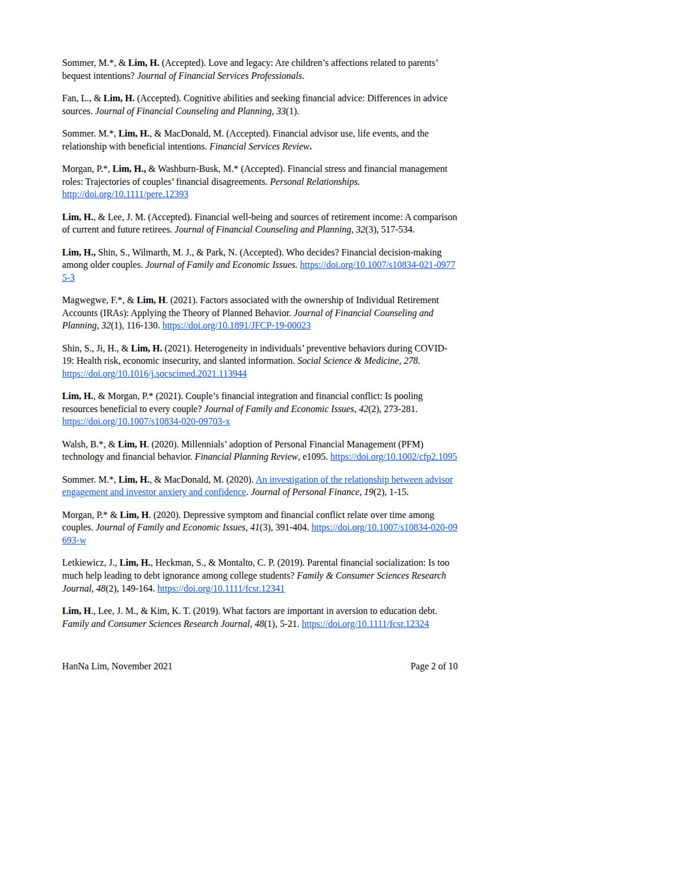Sommer, M.*, & Lim, H. (Accepted). Love and legacy: Are children’s affections related to parents’ bequest intentions? Journal of Financial Services Professionals.
Fan, L., & Lim, H. (Accepted). Cognitive abilities and seeking financial advice: Differences in advice sources. Journal of Financial Counseling and Planning, 33(1).
Sommer. M.*, Lim, H., & MacDonald, M. (Accepted). Financial advisor use, life events, and the relationship with beneficial intentions. Financial Services Review.
Morgan, P.*, Lim, H., & Washburn-Busk, M.* (Accepted). Financial stress and financial management roles: Trajectories of couples’ financial disagreements. Personal Relationships.
http://doi.org/10.1111/pere.12393
Lim, H., & Lee, J. M. (Accepted). Financial well-being and sources of retirement income: A comparison of current and future retirees. Journal of Financial Counseling and Planning, 32(3), 517-534.
Lim, H., Shin, S., Wilmarth, M. J., & Park, N. (Accepted). Who decides? Financial decision-making among older couples. Journal of Family and Economic Issues. https://doi.org/10.1007/s10834-021-09775-3
Magwegwe, F.*, & Lim, H. (2021). Factors associated with the ownership of Individual Retirement Accounts (IRAs): Applying the Theory of Planned Behavior. Journal of Financial Counseling and Planning, 32(1), 116-130. https://doi.org/10.1891/JFCP-19-00023
Shin, S., Ji, H., & Lim, H. (2021). Heterogeneity in individuals’ preventive behaviors during COVID-19: Health risk, economic insecurity, and slanted information. Social Science & Medicine, 278.
https://doi.org/10.1016/j.socscimed.2021.113944
Lim, H., & Morgan, P.* (2021). Couple’s financial integration and financial conflict: Is pooling resources beneficial to every couple? Journal of Family and Economic Issues, 42(2), 273-281.
https://doi.org/10.1007/s10834-020-09703-x
Walsh, B.*, & Lim, H. (2020). Millennials’ adoption of Personal Financial Management (PFM) technology and financial behavior. Financial Planning Review, e1095. https://doi.org/10.1002/cfp2.1095
Sommer. M.*, Lim, H., & MacDonald, M. (2020). An investigation of the relationship between advisor engagement and investor anxiety and confidence. Journal of Personal Finance, 19(2), 1-15.
Morgan, P.* & Lim, H. (2020). Depressive symptom and financial conflict relate over time among couples. Journal of Family and Economic Issues, 41(3), 391-404. https://doi.org/10.1007/s10834-020-09693-w
Letkiewicz, J., Lim, H., Heckman, S., & Montalto, C. P. (2019). Parental financial socialization: Is too much help leading to debt ignorance among college students? Family & Consumer Sciences Research Journal, 48(2), 149-164. https://doi.org/10.1111/fcsr.12341
Lim, H., Lee, J. M., & Kim, K. T. (2019). What factors are important in aversion to education debt. Family and Consumer Sciences Research Journal, 48(1), 5-21. https://doi.org/10.1111/fcsr.12324
HanNa Lim, November 2021 Page 2 of 10